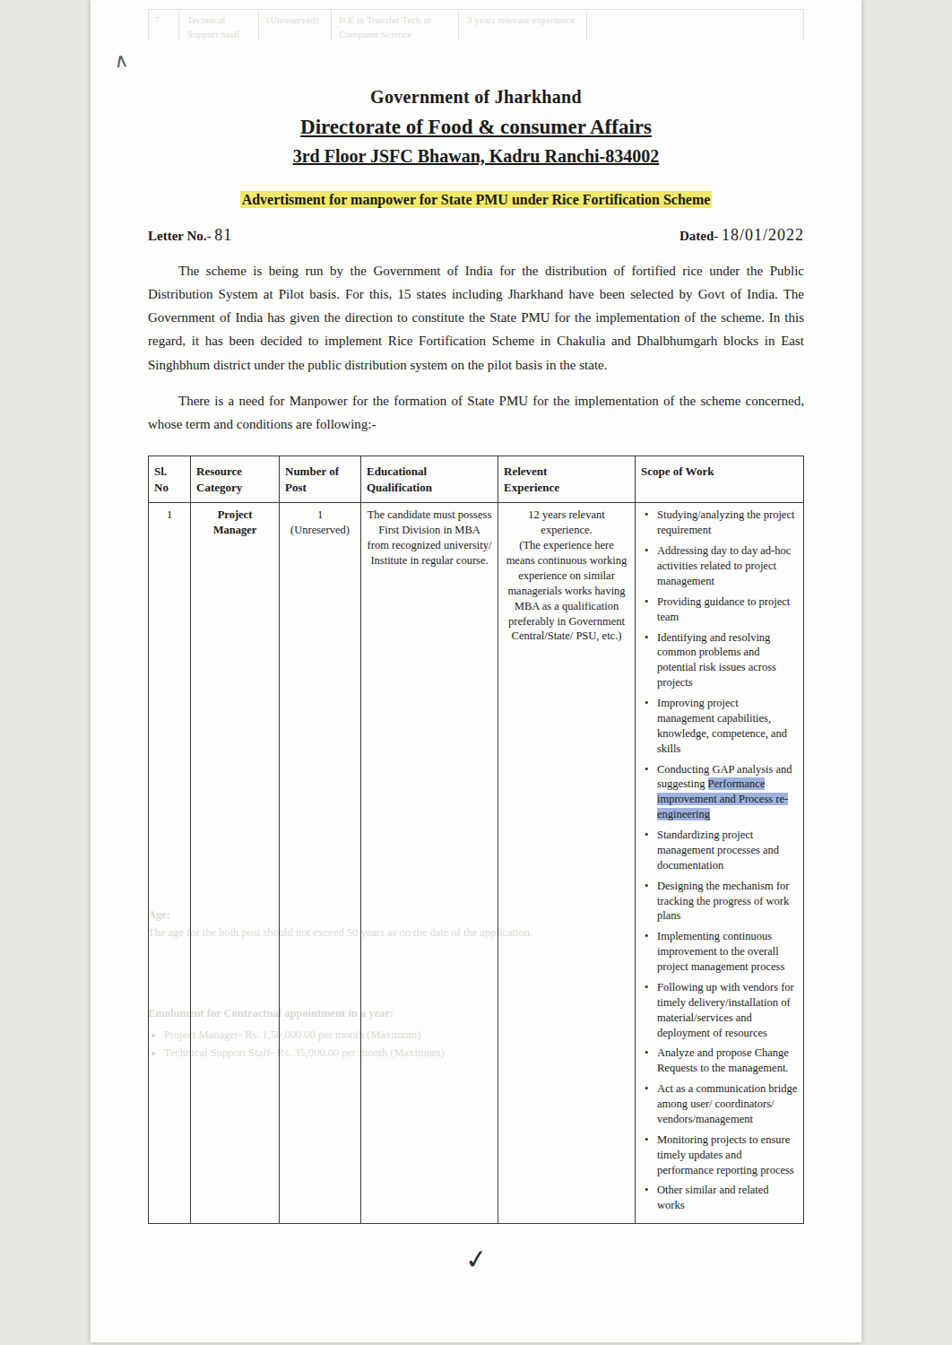7 Technical Support Staff (Unreserved) B.E in Transfer Tech or Computer Science 3 years relevant experience Following up with vendors for timely delivery/installation of material/services and deployment
∧
Government of Jharkhand
Directorate of Food & consumer Affairs
3rd Floor JSFC Bhawan, Kadru Ranchi-834002
Advertisment for manpower for State PMU under Rice Fortification Scheme
Letter No.- 81
Dated- 18/01/2022
The scheme is being run by the Government of India for the distribution of fortified rice under the Public Distribution System at Pilot basis. For this, 15 states including Jharkhand have been selected by Govt of India. The Government of India has given the direction to constitute the State PMU for the implementation of the scheme. In this regard, it has been decided to implement Rice Fortification Scheme in Chakulia and Dhalbhumgarh blocks in East Singhbhum district under the public distribution system on the pilot basis in the state.
There is a need for Manpower for the formation of State PMU for the implementation of the scheme concerned, whose term and conditions are following:-
| Sl. No | Resource Category | Number of Post | Educational Qualification | Relevent Experience | Scope of Work |
| --- | --- | --- | --- | --- | --- |
| 1 | Project Manager | 1 (Unreserved) | The candidate must possess First Division in MBA from recognized university/ Institute in regular course. | 12 years relevant experience. (The experience here means continuous working experience on similar managerials works having MBA as a qualification preferably in Government Central/State/ PSU, etc.) | Studying/analyzing the project requirement Addressing day to day ad-hoc activities related to project management Providing guidance to project team Identifying and resolving common problems and potential risk issues across projects Improving project management capabilities, knowledge, competence, and skills Conducting GAP analysis and suggesting Performance improvement and Process re-engineering Standardizing project management processes and documentation Designing the mechanism for tracking the progress of work plans Implementing continuous improvement to the overall project management process Following up with vendors for timely delivery/installation of material/services and deployment of resources Analyze and propose Change Requests to the management. Act as a communication bridge among user/ coordinators/ vendors/management Monitoring projects to ensure timely updates and performance reporting process Other similar and related works |
Age:
The age for the both post should not exceed 50 years as on the date of the application.
Emolument for Contractual appointment in a year:
Project Manager- Rs. 1,50,000.00 per month (Maximum)
Technical Support Staff- Rs. 35,000.00 per month (Maximum)
✓